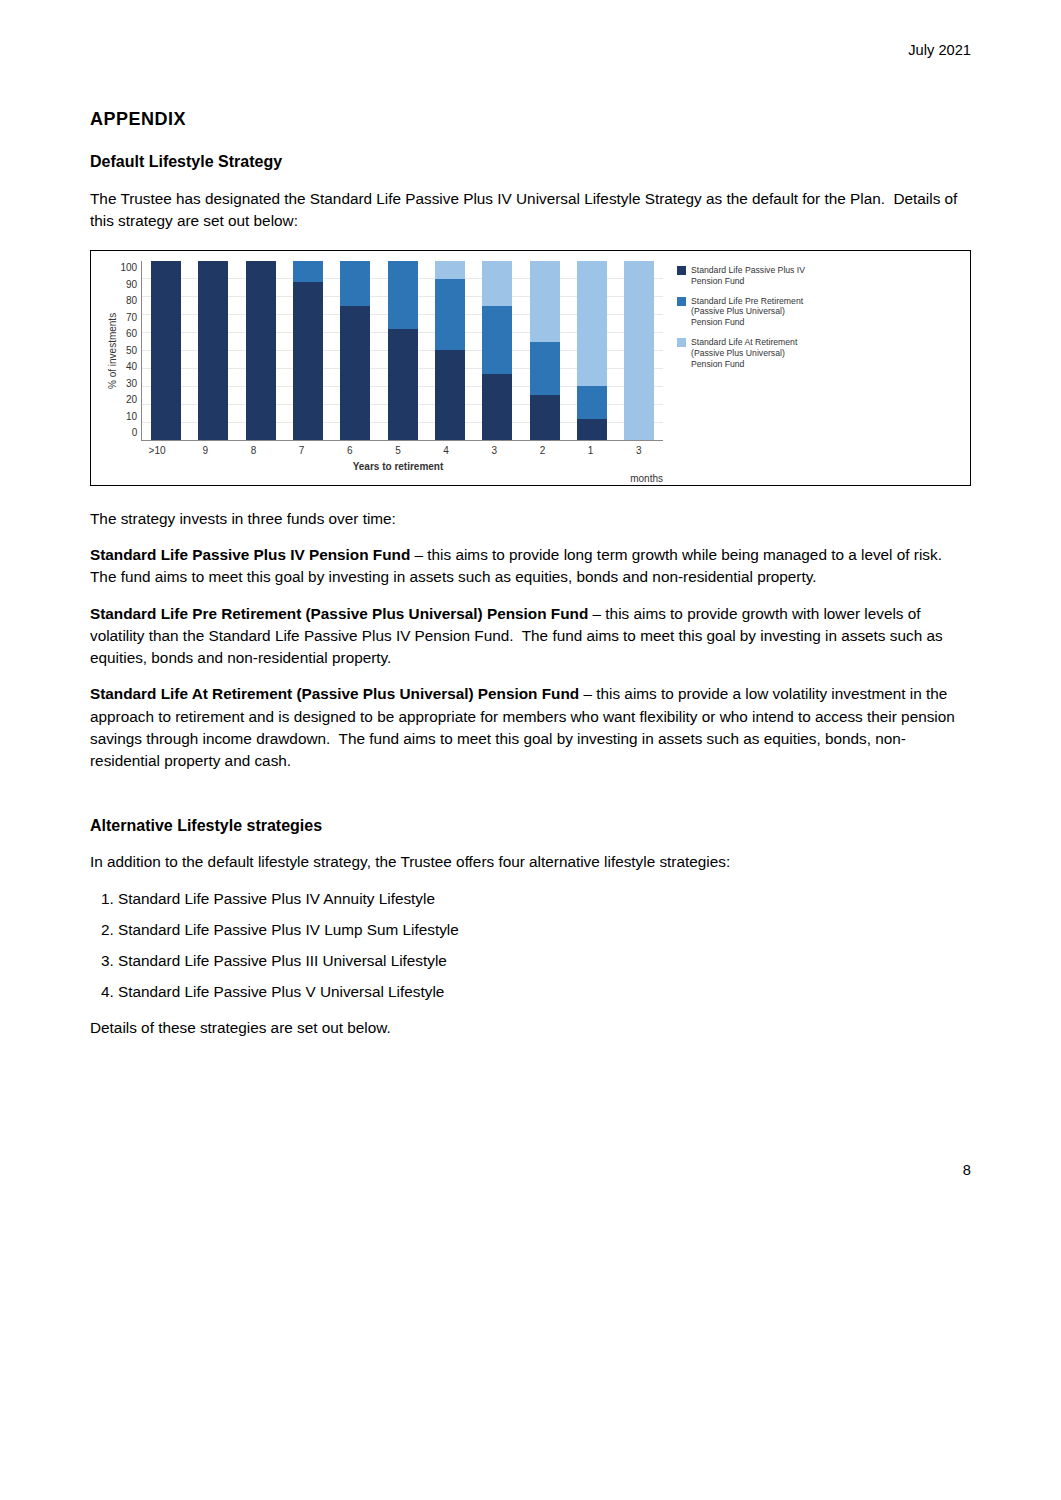July 2021
APPENDIX
Default Lifestyle Strategy
The Trustee has designated the Standard Life Passive Plus IV Universal Lifestyle Strategy as the default for the Plan. Details of this strategy are set out below:
% of investments
100 90 80 70 60 50 40 30 20 10 0
>10 9 8 7 6 5 4 3 2 1 3
Years to retirement months
Standard Life Passive Plus IV
Pension Fund
Standard Life Pre Retirement
(Passive Plus Universal)
Pension Fund
Standard Life At Retirement
(Passive Plus Universal)
Pension Fund
The strategy invests in three funds over time:
Standard Life Passive Plus IV Pension Fund – this aims to provide long term growth while being managed to a level of risk. The fund aims to meet this goal by investing in assets such as equities, bonds and non-residential property.
Standard Life Pre Retirement (Passive Plus Universal) Pension Fund – this aims to provide growth with lower levels of volatility than the Standard Life Passive Plus IV Pension Fund. The fund aims to meet this goal by investing in assets such as equities, bonds and non-residential property.
Standard Life At Retirement (Passive Plus Universal) Pension Fund – this aims to provide a low volatility investment in the approach to retirement and is designed to be appropriate for members who want flexibility or who intend to access their pension savings through income drawdown. The fund aims to meet this goal by investing in assets such as equities, bonds, non-residential property and cash.
Alternative Lifestyle strategies
In addition to the default lifestyle strategy, the Trustee offers four alternative lifestyle strategies:
Standard Life Passive Plus IV Annuity Lifestyle
Standard Life Passive Plus IV Lump Sum Lifestyle
Standard Life Passive Plus III Universal Lifestyle
Standard Life Passive Plus V Universal Lifestyle
Details of these strategies are set out below.
8